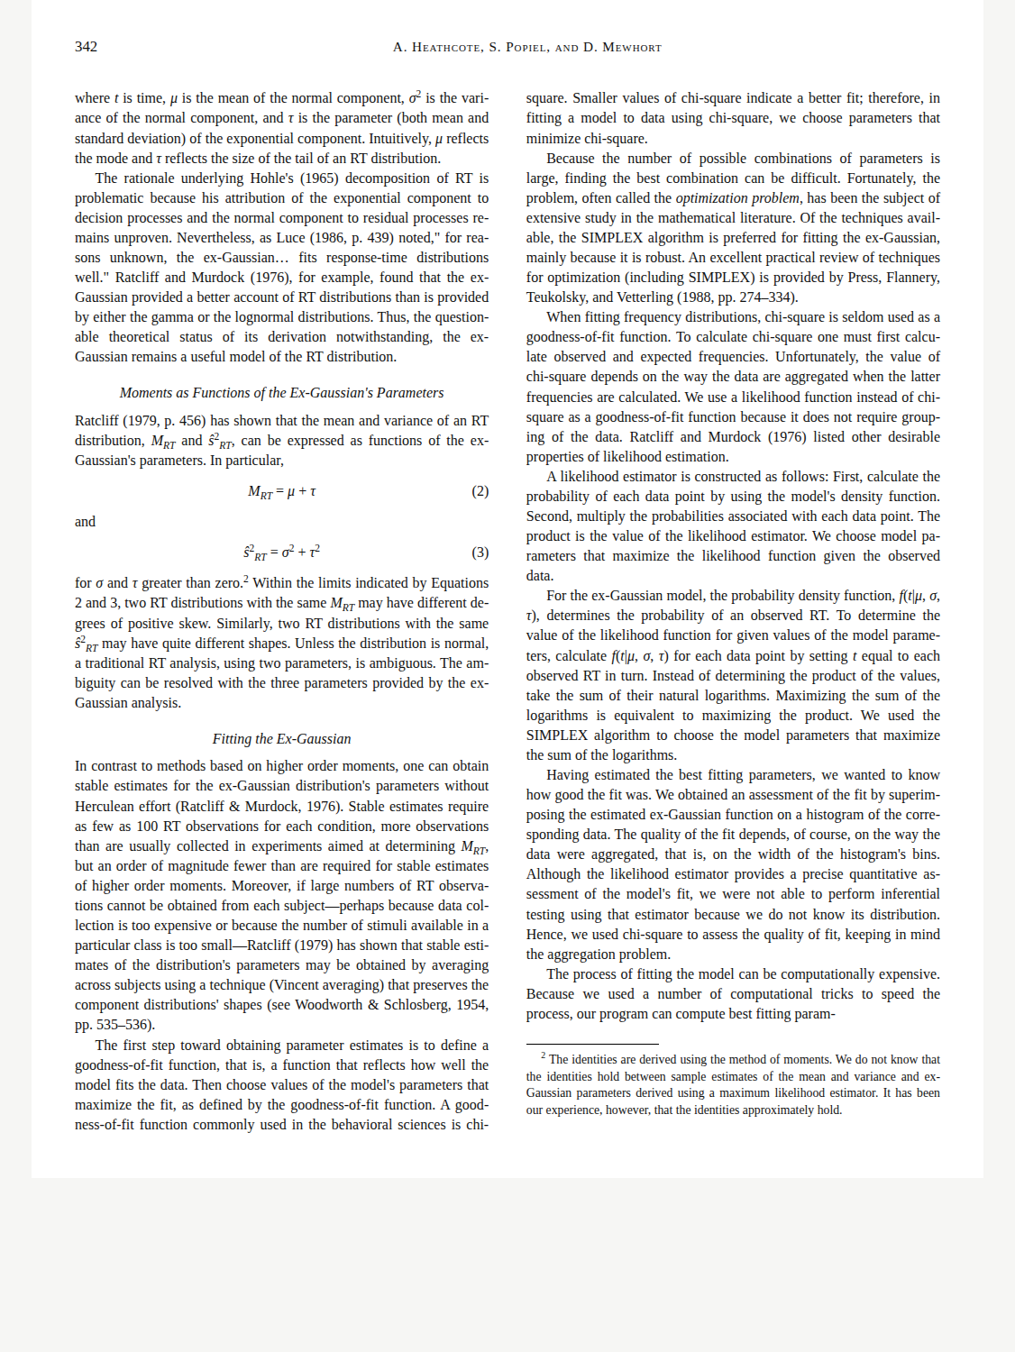342 A. Heathcote, S. Popiel, and D. Mewhort
where t is time, μ is the mean of the normal component, σ2 is the variance of the normal component, and τ is the parameter (both mean and standard deviation) of the exponential component. Intuitively, μ reflects the mode and τ reflects the size of the tail of an RT distribution.
The rationale underlying Hohle's (1965) decomposition of RT is problematic because his attribution of the exponential component to decision processes and the normal component to residual processes remains unproven. Nevertheless, as Luce (1986, p. 439) noted," for reasons unknown, the ex-Gaussian… fits response-time distributions well." Ratcliff and Murdock (1976), for example, found that the ex-Gaussian provided a better account of RT distributions than is provided by either the gamma or the lognormal distributions. Thus, the questionable theoretical status of its derivation notwithstanding, the ex-Gaussian remains a useful model of the RT distribution.
Moments as Functions of the Ex-Gaussian's Parameters
Ratcliff (1979, p. 456) has shown that the mean and variance of an RT distribution, MRT and ŝ2RT, can be expressed as functions of the ex-Gaussian's parameters. In particular,
MRT = μ + τ(2)
and
ŝ2RT = σ2 + τ2(3)
for σ and τ greater than zero.2 Within the limits indicated by Equations 2 and 3, two RT distributions with the same MRT may have different degrees of positive skew. Similarly, two RT distributions with the same ŝ2RT may have quite different shapes. Unless the distribution is normal, a traditional RT analysis, using two parameters, is ambiguous. The ambiguity can be resolved with the three parameters provided by the ex-Gaussian analysis.
Fitting the Ex-Gaussian
In contrast to methods based on higher order moments, one can obtain stable estimates for the ex-Gaussian distribution's parameters without Herculean effort (Ratcliff & Murdock, 1976). Stable estimates require as few as 100 RT observations for each condition, more observations than are usually collected in experiments aimed at determining MRT, but an order of magnitude fewer than are required for stable estimates of higher order moments. Moreover, if large numbers of RT observations cannot be obtained from each subject—perhaps because data collection is too expensive or because the number of stimuli available in a particular class is too small—Ratcliff (1979) has shown that stable estimates of the distribution's parameters may be obtained by averaging across subjects using a technique (Vincent averaging) that preserves the component distributions' shapes (see Woodworth & Schlosberg, 1954, pp. 535–536).
The first step toward obtaining parameter estimates is to define a goodness-of-fit function, that is, a function that reflects how well the model fits the data. Then choose values of the model's parameters that maximize the fit, as defined by the goodness-of-fit function. A goodness-of-fit function commonly used in the behavioral sciences is chi-square. Smaller values of chi-square indicate a better fit; therefore, in fitting a model to data using chi-square, we choose parameters that minimize chi-square.
Because the number of possible combinations of parameters is large, finding the best combination can be difficult. Fortunately, the problem, often called the optimization problem, has been the subject of extensive study in the mathematical literature. Of the techniques available, the SIMPLEX algorithm is preferred for fitting the ex-Gaussian, mainly because it is robust. An excellent practical review of techniques for optimization (including SIMPLEX) is provided by Press, Flannery, Teukolsky, and Vetterling (1988, pp. 274–334).
When fitting frequency distributions, chi-square is seldom used as a goodness-of-fit function. To calculate chi-square one must first calculate observed and expected frequencies. Unfortunately, the value of chi-square depends on the way the data are aggregated when the latter frequencies are calculated. We use a likelihood function instead of chi-square as a goodness-of-fit function because it does not require grouping of the data. Ratcliff and Murdock (1976) listed other desirable properties of likelihood estimation.
A likelihood estimator is constructed as follows: First, calculate the probability of each data point by using the model's density function. Second, multiply the probabilities associated with each data point. The product is the value of the likelihood estimator. We choose model parameters that maximize the likelihood function given the observed data.
For the ex-Gaussian model, the probability density function, f(t|μ, σ, τ), determines the probability of an observed RT. To determine the value of the likelihood function for given values of the model parameters, calculate f(t|μ, σ, τ) for each data point by setting t equal to each observed RT in turn. Instead of determining the product of the values, take the sum of their natural logarithms. Maximizing the sum of the logarithms is equivalent to maximizing the product. We used the SIMPLEX algorithm to choose the model parameters that maximize the sum of the logarithms.
Having estimated the best fitting parameters, we wanted to know how good the fit was. We obtained an assessment of the fit by superimposing the estimated ex-Gaussian function on a histogram of the corresponding data. The quality of the fit depends, of course, on the way the data were aggregated, that is, on the width of the histogram's bins. Although the likelihood estimator provides a precise quantitative assessment of the model's fit, we were not able to perform inferential testing using that estimator because we do not know its distribution. Hence, we used chi-square to assess the quality of fit, keeping in mind the aggregation problem.
The process of fitting the model can be computationally expensive. Because we used a number of computational tricks to speed the process, our program can compute best fitting param-
2 The identities are derived using the method of moments. We do not know that the identities hold between sample estimates of the mean and variance and ex-Gaussian parameters derived using a maximum likelihood estimator. It has been our experience, however, that the identities approximately hold.